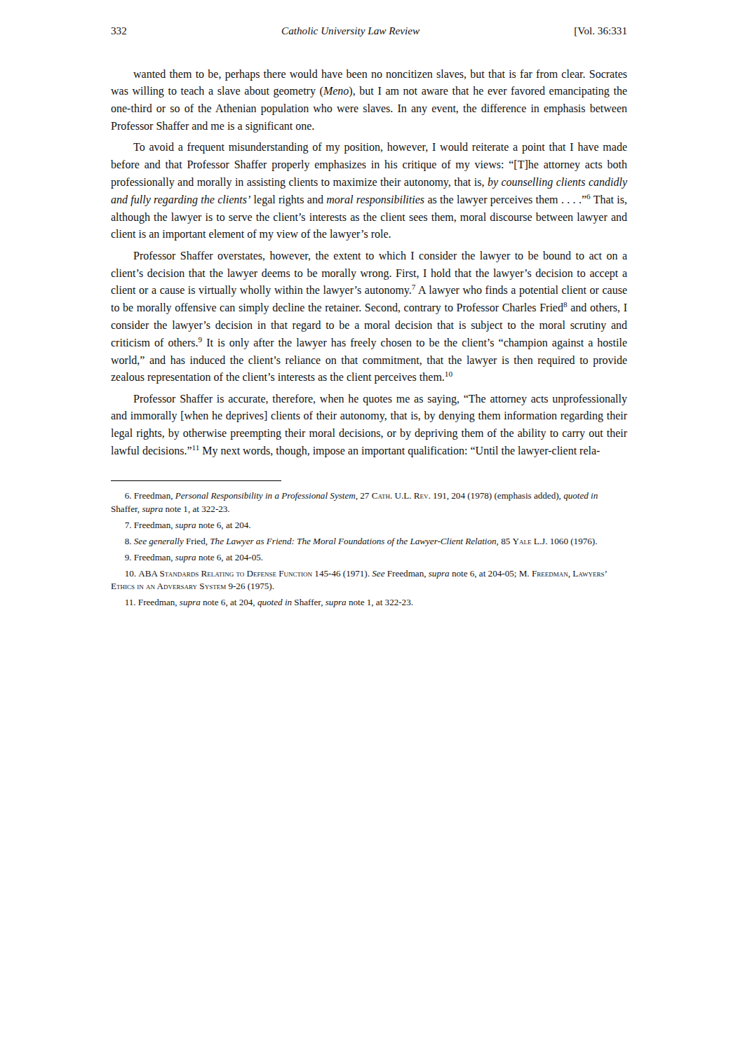332 Catholic University Law Review [Vol. 36:331
wanted them to be, perhaps there would have been no noncitizen slaves, but that is far from clear. Socrates was willing to teach a slave about geometry (Meno), but I am not aware that he ever favored emancipating the one-third or so of the Athenian population who were slaves. In any event, the difference in emphasis between Professor Shaffer and me is a significant one.
To avoid a frequent misunderstanding of my position, however, I would reiterate a point that I have made before and that Professor Shaffer properly emphasizes in his critique of my views: “[T]he attorney acts both professionally and morally in assisting clients to maximize their autonomy, that is, by counselling clients candidly and fully regarding the clients’ legal rights and moral responsibilities as the lawyer perceives them . . . .”6 That is, although the lawyer is to serve the client’s interests as the client sees them, moral discourse between lawyer and client is an important element of my view of the lawyer’s role.
Professor Shaffer overstates, however, the extent to which I consider the lawyer to be bound to act on a client’s decision that the lawyer deems to be morally wrong. First, I hold that the lawyer’s decision to accept a client or a cause is virtually wholly within the lawyer’s autonomy.7 A lawyer who finds a potential client or cause to be morally offensive can simply decline the retainer. Second, contrary to Professor Charles Fried8 and others, I consider the lawyer’s decision in that regard to be a moral decision that is subject to the moral scrutiny and criticism of others.9 It is only after the lawyer has freely chosen to be the client’s “champion against a hostile world,” and has induced the client’s reliance on that commitment, that the lawyer is then required to provide zealous representation of the client’s interests as the client perceives them.10
Professor Shaffer is accurate, therefore, when he quotes me as saying, “The attorney acts unprofessionally and immorally [when he deprives] clients of their autonomy, that is, by denying them information regarding their legal rights, by otherwise preempting their moral decisions, or by depriving them of the ability to carry out their lawful decisions.”11 My next words, though, impose an important qualification: “Until the lawyer-client rela-
6. Freedman, Personal Responsibility in a Professional System, 27 Cath. U.L. Rev. 191, 204 (1978) (emphasis added), quoted in Shaffer, supra note 1, at 322-23.
7. Freedman, supra note 6, at 204.
8. See generally Fried, The Lawyer as Friend: The Moral Foundations of the Lawyer-Client Relation, 85 Yale L.J. 1060 (1976).
9. Freedman, supra note 6, at 204-05.
10. ABA Standards Relating to Defense Function 145-46 (1971). See Freedman, supra note 6, at 204-05; M. Freedman, Lawyers’ Ethics in an Adversary System 9-26 (1975).
11. Freedman, supra note 6, at 204, quoted in Shaffer, supra note 1, at 322-23.